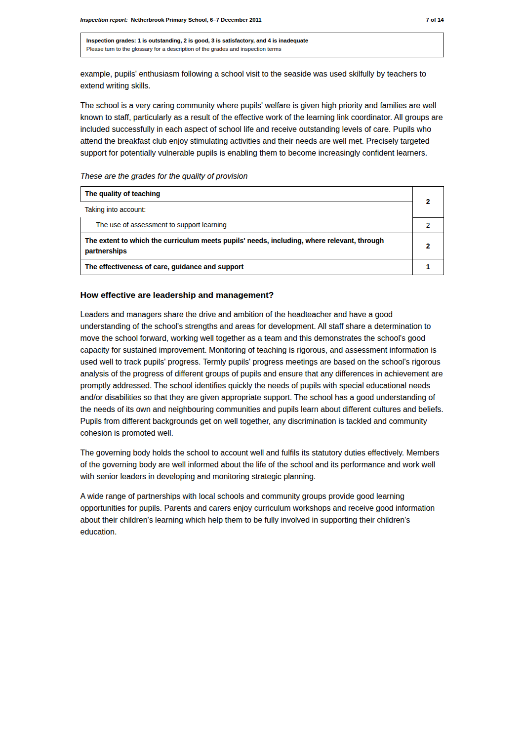Inspection report: Netherbrook Primary School, 6–7 December 2011 7 of 14
Inspection grades: 1 is outstanding, 2 is good, 3 is satisfactory, and 4 is inadequate
Please turn to the glossary for a description of the grades and inspection terms
example, pupils' enthusiasm following a school visit to the seaside was used skilfully by teachers to extend writing skills.
The school is a very caring community where pupils' welfare is given high priority and families are well known to staff, particularly as a result of the effective work of the learning link coordinator. All groups are included successfully in each aspect of school life and receive outstanding levels of care. Pupils who attend the breakfast club enjoy stimulating activities and their needs are well met. Precisely targeted support for potentially vulnerable pupils is enabling them to become increasingly confident learners.
These are the grades for the quality of provision
| The quality of teaching | 2 |
| Taking into account: |
| The use of assessment to support learning | 2 |
| The extent to which the curriculum meets pupils' needs, including, where relevant, through partnerships | 2 |
| The effectiveness of care, guidance and support | 1 |
How effective are leadership and management?
Leaders and managers share the drive and ambition of the headteacher and have a good understanding of the school's strengths and areas for development. All staff share a determination to move the school forward, working well together as a team and this demonstrates the school's good capacity for sustained improvement. Monitoring of teaching is rigorous, and assessment information is used well to track pupils' progress. Termly pupils' progress meetings are based on the school's rigorous analysis of the progress of different groups of pupils and ensure that any differences in achievement are promptly addressed. The school identifies quickly the needs of pupils with special educational needs and/or disabilities so that they are given appropriate support. The school has a good understanding of the needs of its own and neighbouring communities and pupils learn about different cultures and beliefs. Pupils from different backgrounds get on well together, any discrimination is tackled and community cohesion is promoted well.
The governing body holds the school to account well and fulfils its statutory duties effectively. Members of the governing body are well informed about the life of the school and its performance and work well with senior leaders in developing and monitoring strategic planning.
A wide range of partnerships with local schools and community groups provide good learning opportunities for pupils. Parents and carers enjoy curriculum workshops and receive good information about their children's learning which help them to be fully involved in supporting their children's education.